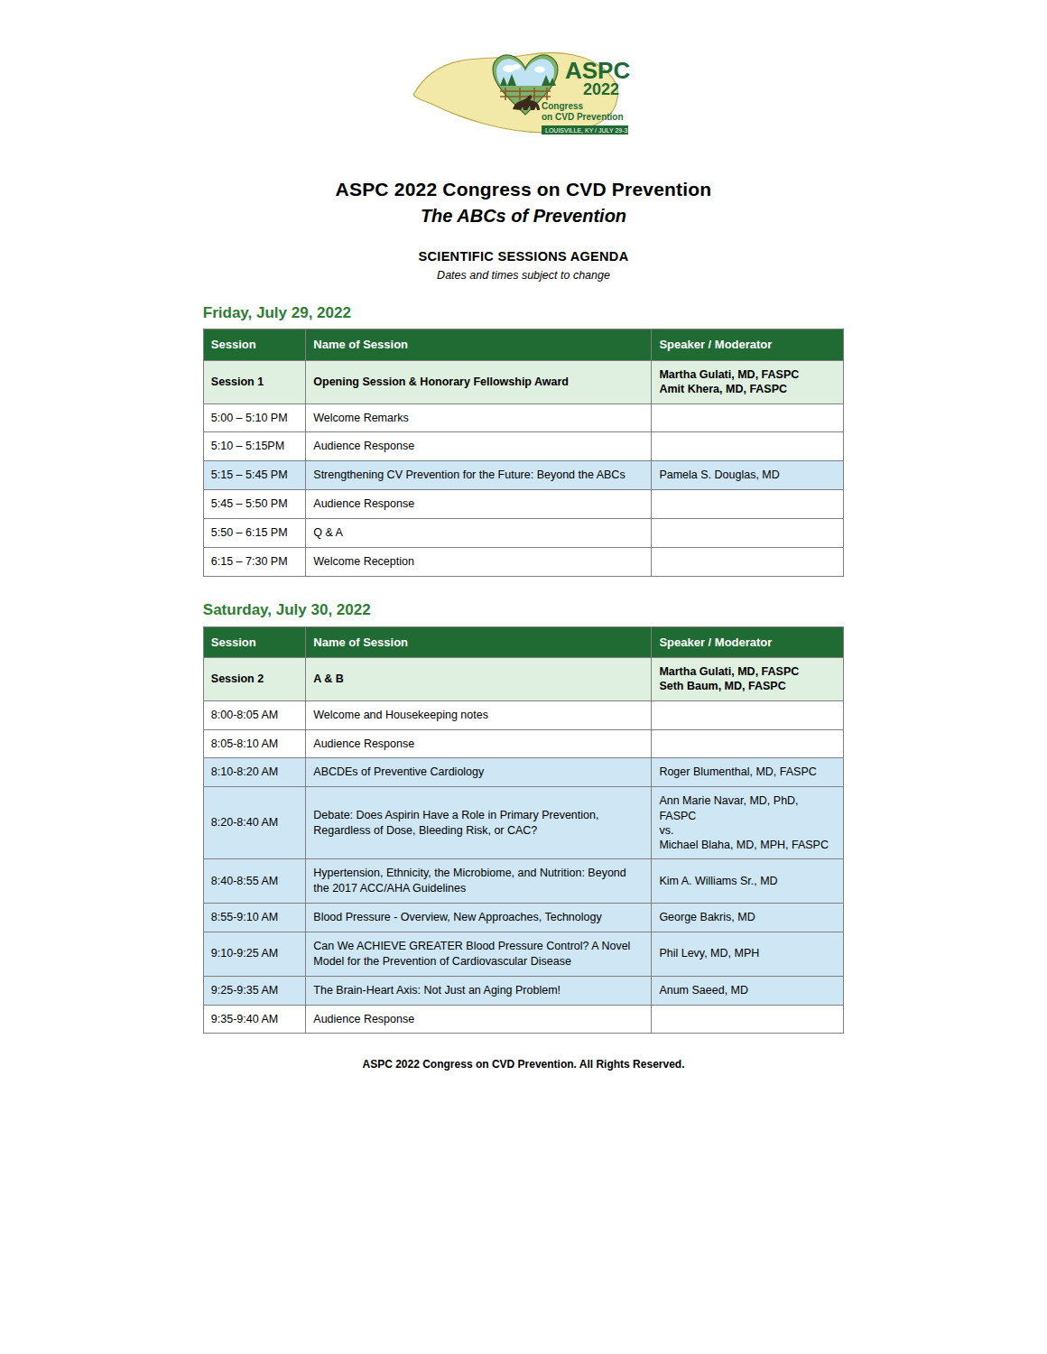ASPC 2022 Congress on CVD Prevention LOUISVILLE, KY / JULY 29-31
ASPC 2022 Congress on CVD Prevention
The ABCs of Prevention
SCIENTIFIC SESSIONS AGENDA
Dates and times subject to change
Friday, July 29, 2022
| Session | Name of Session | Speaker / Moderator |
| --- | --- | --- |
| Session 1 | Opening Session & Honorary Fellowship Award | Martha Gulati, MD, FASPC Amit Khera, MD, FASPC |
| 5:00 – 5:10 PM | Welcome Remarks | |
| 5:10 – 5:15PM | Audience Response | |
| 5:15 – 5:45 PM | Strengthening CV Prevention for the Future: Beyond the ABCs | Pamela S. Douglas, MD |
| 5:45 – 5:50 PM | Audience Response | |
| 5:50 – 6:15 PM | Q & A | |
| 6:15 – 7:30 PM | Welcome Reception | |
Saturday, July 30, 2022
| Session | Name of Session | Speaker / Moderator |
| --- | --- | --- |
| Session 2 | A & B | Martha Gulati, MD, FASPC Seth Baum, MD, FASPC |
| 8:00-8:05 AM | Welcome and Housekeeping notes | |
| 8:05-8:10 AM | Audience Response | |
| 8:10-8:20 AM | ABCDEs of Preventive Cardiology | Roger Blumenthal, MD, FASPC |
| 8:20-8:40 AM | Debate: Does Aspirin Have a Role in Primary Prevention, Regardless of Dose, Bleeding Risk, or CAC? | Ann Marie Navar, MD, PhD, FASPC vs. Michael Blaha, MD, MPH, FASPC |
| 8:40-8:55 AM | Hypertension, Ethnicity, the Microbiome, and Nutrition: Beyond the 2017 ACC/AHA Guidelines | Kim A. Williams Sr., MD |
| 8:55-9:10 AM | Blood Pressure - Overview, New Approaches, Technology | George Bakris, MD |
| 9:10-9:25 AM | Can We ACHIEVE GREATER Blood Pressure Control? A Novel Model for the Prevention of Cardiovascular Disease | Phil Levy, MD, MPH |
| 9:25-9:35 AM | The Brain-Heart Axis: Not Just an Aging Problem! | Anum Saeed, MD |
| 9:35-9:40 AM | Audience Response | |
ASPC 2022 Congress on CVD Prevention. All Rights Reserved.